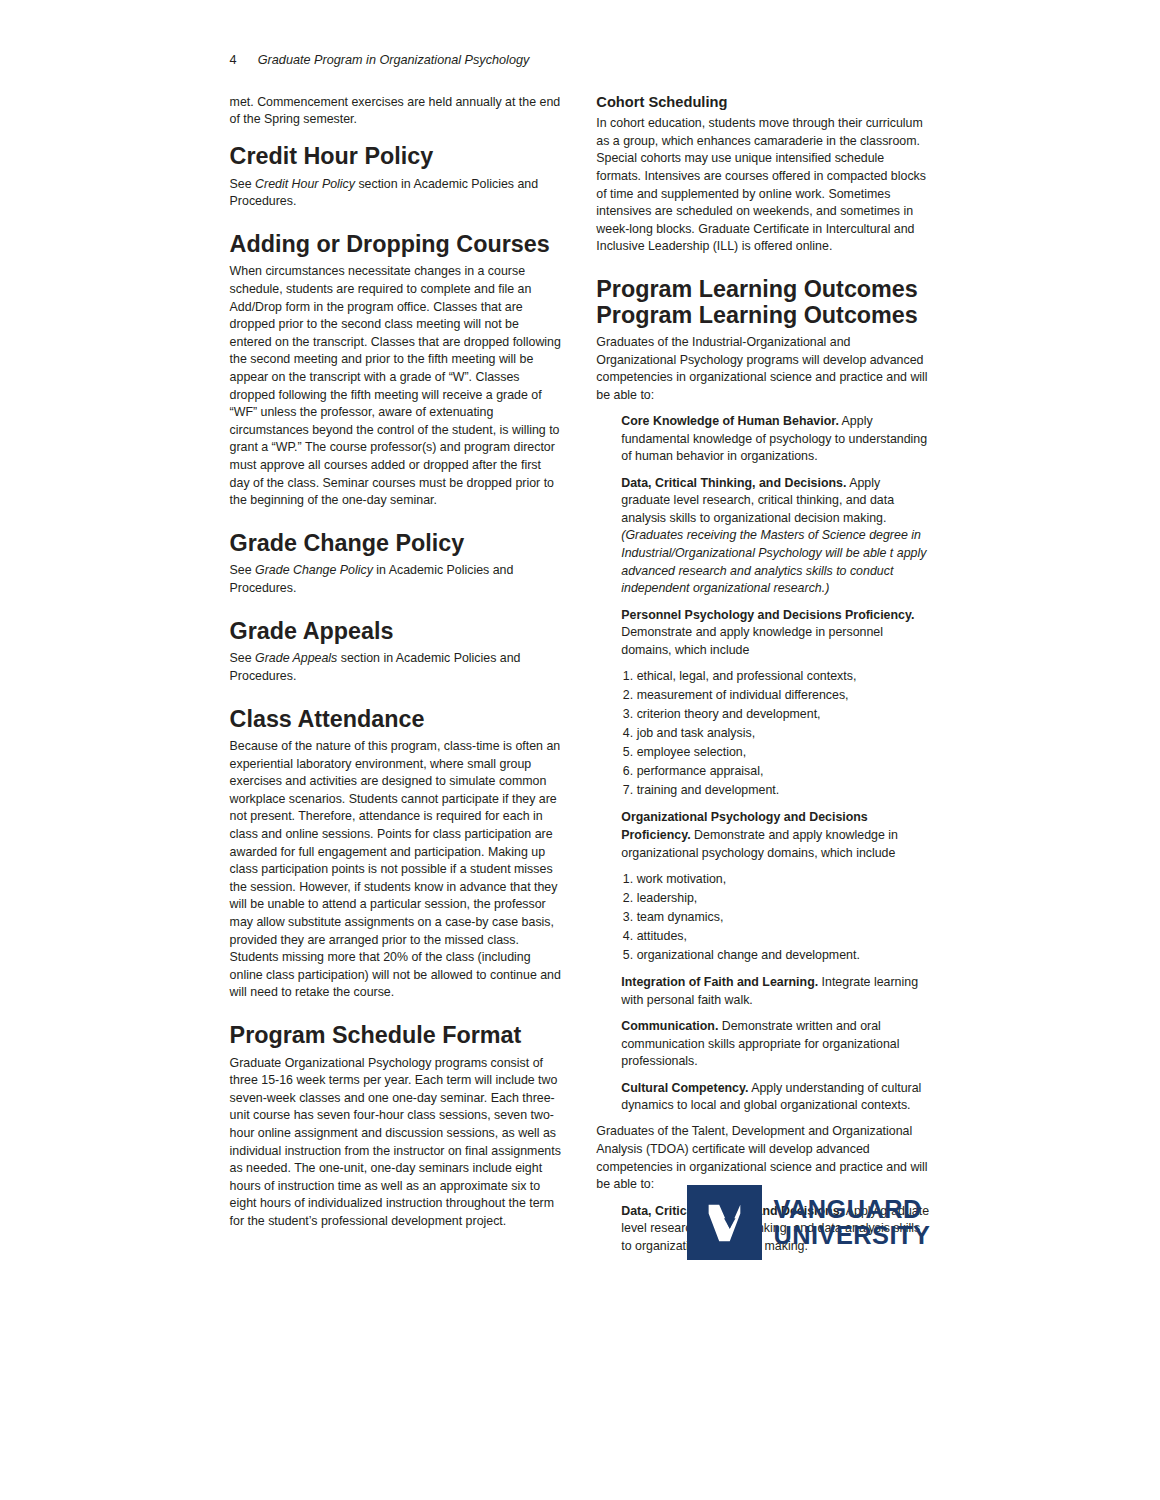4 Graduate Program in Organizational Psychology
met. Commencement exercises are held annually at the end of the Spring semester.
Credit Hour Policy
See Credit Hour Policy section in Academic Policies and Procedures.
Adding or Dropping Courses
When circumstances necessitate changes in a course schedule, students are required to complete and file an Add/Drop form in the program office. Classes that are dropped prior to the second class meeting will not be entered on the transcript. Classes that are dropped following the second meeting and prior to the fifth meeting will be appear on the transcript with a grade of “W”. Classes dropped following the fifth meeting will receive a grade of “WF” unless the professor, aware of extenuating circumstances beyond the control of the student, is willing to grant a “WP.” The course professor(s) and program director must approve all courses added or dropped after the first day of the class. Seminar courses must be dropped prior to the beginning of the one-day seminar.
Grade Change Policy
See Grade Change Policy in Academic Policies and Procedures.
Grade Appeals
See Grade Appeals section in Academic Policies and Procedures.
Class Attendance
Because of the nature of this program, class-time is often an experiential laboratory environment, where small group exercises and activities are designed to simulate common workplace scenarios. Students cannot participate if they are not present. Therefore, attendance is required for each in class and online sessions. Points for class participation are awarded for full engagement and participation. Making up class participation points is not possible if a student misses the session. However, if students know in advance that they will be unable to attend a particular session, the professor may allow substitute assignments on a case-by case basis, provided they are arranged prior to the missed class. Students missing more that 20% of the class (including online class participation) will not be allowed to continue and will need to retake the course.
Program Schedule Format
Graduate Organizational Psychology programs consist of three 15-16 week terms per year. Each term will include two seven-week classes and one one-day seminar. Each three-unit course has seven four-hour class sessions, seven two-hour online assignment and discussion sessions, as well as individual instruction from the instructor on final assignments as needed. The one-unit, one-day seminars include eight hours of instruction time as well as an approximate six to eight hours of individualized instruction throughout the term for the student’s professional development project.
Cohort Scheduling
In cohort education, students move through their curriculum as a group, which enhances camaraderie in the classroom. Special cohorts may use unique intensified schedule formats. Intensives are courses offered in compacted blocks of time and supplemented by online work. Sometimes intensives are scheduled on weekends, and sometimes in week-long blocks. Graduate Certificate in Intercultural and Inclusive Leadership (ILL) is offered online.
Program Learning Outcomes
Program Learning Outcomes
Graduates of the Industrial-Organizational and Organizational Psychology programs will develop advanced competencies in organizational science and practice and will be able to:
Core Knowledge of Human Behavior. Apply fundamental knowledge of psychology to understanding of human behavior in organizations.
Data, Critical Thinking, and Decisions. Apply graduate level research, critical thinking, and data analysis skills to organizational decision making. (Graduates receiving the Masters of Science degree in Industrial/Organizational Psychology will be able t apply advanced research and analytics skills to conduct independent organizational research.)
Personnel Psychology and Decisions Proficiency. Demonstrate and apply knowledge in personnel domains, which include
ethical, legal, and professional contexts,
measurement of individual differences,
criterion theory and development,
job and task analysis,
employee selection,
performance appraisal,
training and development.
Organizational Psychology and Decisions Proficiency. Demonstrate and apply knowledge in organizational psychology domains, which include
work motivation,
leadership,
team dynamics,
attitudes,
organizational change and development.
Integration of Faith and Learning. Integrate learning with personal faith walk.
Communication. Demonstrate written and oral communication skills appropriate for organizational professionals.
Cultural Competency. Apply understanding of cultural dynamics to local and global organizational contexts.
Graduates of the Talent, Development and Organizational Analysis (TDOA) certificate will develop advanced competencies in organizational science and practice and will be able to:
Data, Critical Thinking and Decisions. Apply graduate level research, critical thinking, and data analysis skills to organizational decision making.
VANGUARD UNIVERSITY